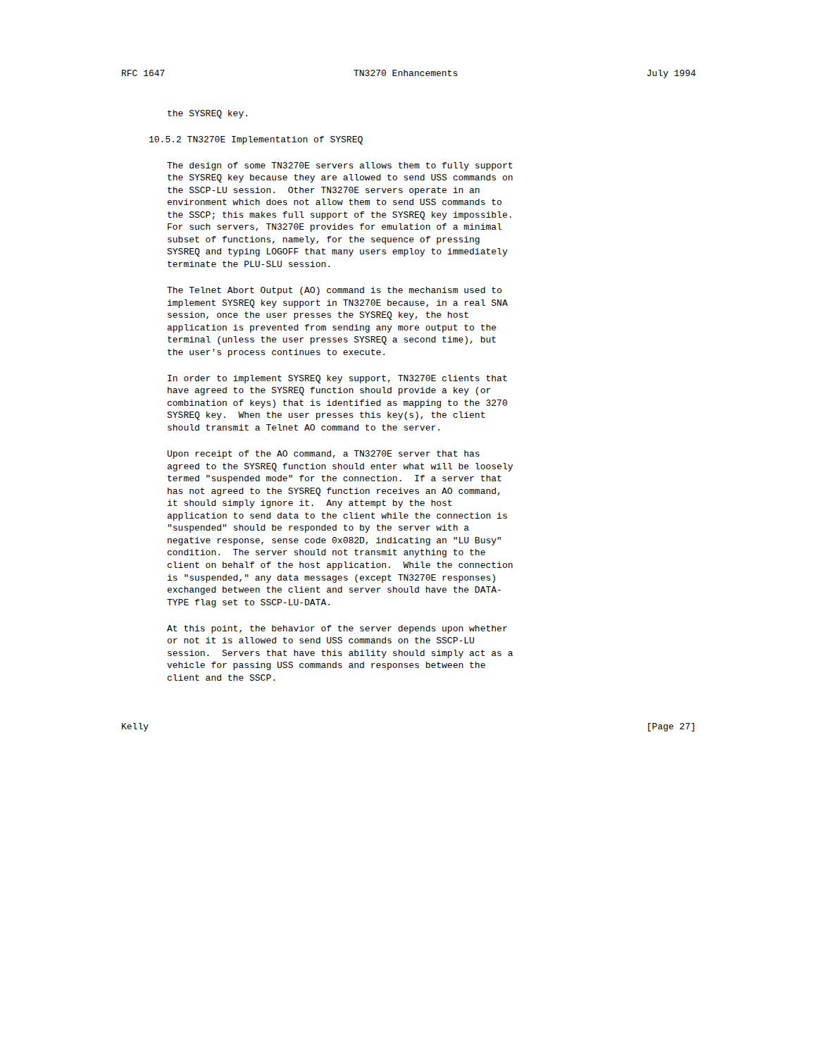RFC 1647 TN3270 Enhancements July 1994
the SYSREQ key.
10.5.2 TN3270E Implementation of SYSREQ
The design of some TN3270E servers allows them to fully support the SYSREQ key because they are allowed to send USS commands on the SSCP-LU session. Other TN3270E servers operate in an environment which does not allow them to send USS commands to the SSCP; this makes full support of the SYSREQ key impossible. For such servers, TN3270E provides for emulation of a minimal subset of functions, namely, for the sequence of pressing SYSREQ and typing LOGOFF that many users employ to immediately terminate the PLU-SLU session.
The Telnet Abort Output (AO) command is the mechanism used to implement SYSREQ key support in TN3270E because, in a real SNA session, once the user presses the SYSREQ key, the host application is prevented from sending any more output to the terminal (unless the user presses SYSREQ a second time), but the user's process continues to execute.
In order to implement SYSREQ key support, TN3270E clients that have agreed to the SYSREQ function should provide a key (or combination of keys) that is identified as mapping to the 3270 SYSREQ key. When the user presses this key(s), the client should transmit a Telnet AO command to the server.
Upon receipt of the AO command, a TN3270E server that has agreed to the SYSREQ function should enter what will be loosely termed "suspended mode" for the connection. If a server that has not agreed to the SYSREQ function receives an AO command, it should simply ignore it. Any attempt by the host application to send data to the client while the connection is "suspended" should be responded to by the server with a negative response, sense code 0x082D, indicating an "LU Busy" condition. The server should not transmit anything to the client on behalf of the host application. While the connection is "suspended," any data messages (except TN3270E responses) exchanged between the client and server should have the DATA- TYPE flag set to SSCP-LU-DATA.
At this point, the behavior of the server depends upon whether or not it is allowed to send USS commands on the SSCP-LU session. Servers that have this ability should simply act as a vehicle for passing USS commands and responses between the client and the SSCP.
Kelly [Page 27]